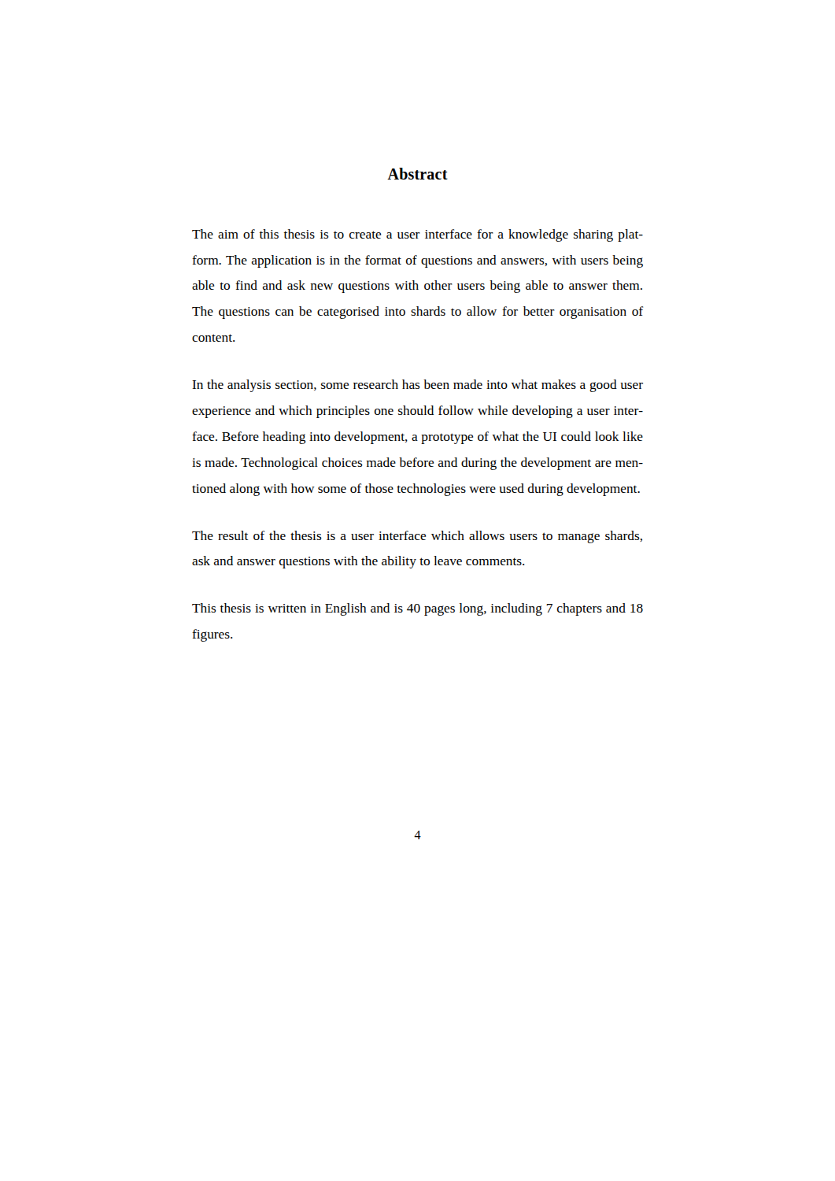Abstract
The aim of this thesis is to create a user interface for a knowledge sharing platform. The application is in the format of questions and answers, with users being able to find and ask new questions with other users being able to answer them. The questions can be categorised into shards to allow for better organisation of content.
In the analysis section, some research has been made into what makes a good user experience and which principles one should follow while developing a user interface. Before heading into development, a prototype of what the UI could look like is made. Technological choices made before and during the development are mentioned along with how some of those technologies were used during development.
The result of the thesis is a user interface which allows users to manage shards, ask and answer questions with the ability to leave comments.
This thesis is written in English and is 40 pages long, including 7 chapters and 18 figures.
4